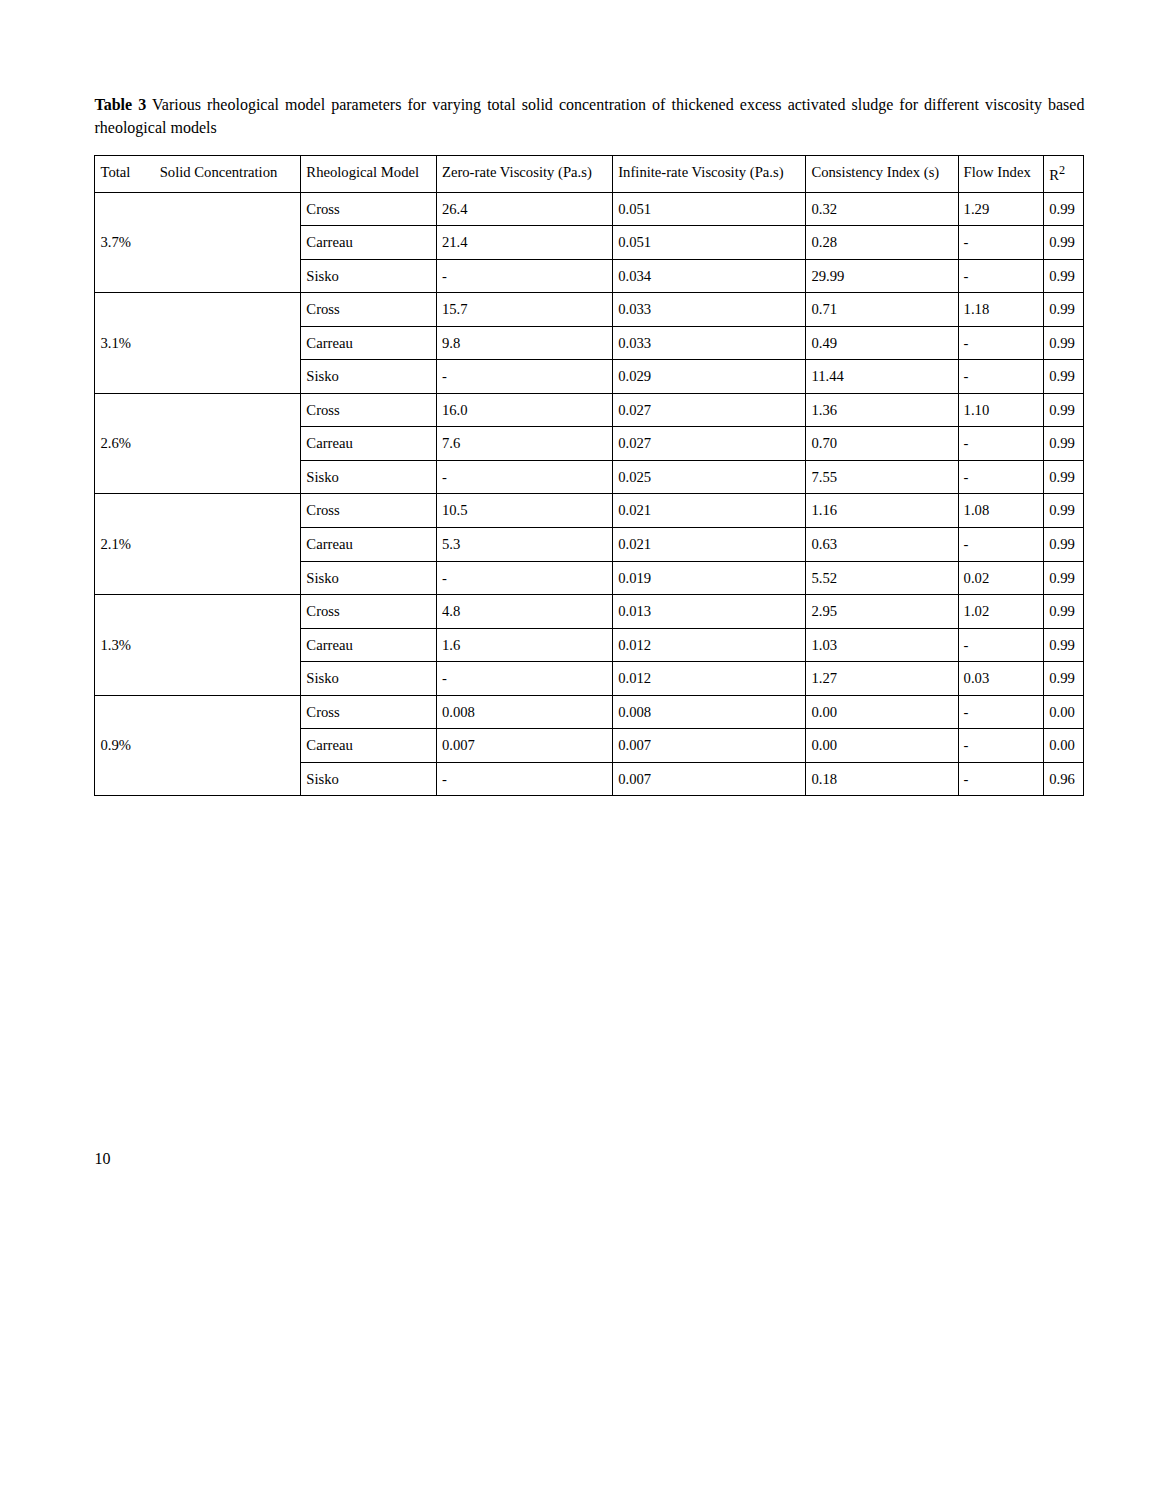Table 3 Various rheological model parameters for varying total solid concentration of thickened excess activated sludge for different viscosity based rheological models
| Total Solid Concentration | Rheological Model | Zero-rate Viscosity (Pa.s) | Infinite-rate Viscosity (Pa.s) | Consistency Index (s) | Flow Index | R 2 |
| --- | --- | --- | --- | --- | --- | --- |
| 3.7% | Cross | 26.4 | 0.051 | 0.32 | 1.29 | 0.99 |
| Carreau | 21.4 | 0.051 | 0.28 | - | 0.99 |
| Sisko | - | 0.034 | 29.99 | - | 0.99 |
| 3.1% | Cross | 15.7 | 0.033 | 0.71 | 1.18 | 0.99 |
| Carreau | 9.8 | 0.033 | 0.49 | - | 0.99 |
| Sisko | - | 0.029 | 11.44 | - | 0.99 |
| 2.6% | Cross | 16.0 | 0.027 | 1.36 | 1.10 | 0.99 |
| Carreau | 7.6 | 0.027 | 0.70 | - | 0.99 |
| Sisko | - | 0.025 | 7.55 | - | 0.99 |
| 2.1% | Cross | 10.5 | 0.021 | 1.16 | 1.08 | 0.99 |
| Carreau | 5.3 | 0.021 | 0.63 | - | 0.99 |
| Sisko | - | 0.019 | 5.52 | 0.02 | 0.99 |
| 1.3% | Cross | 4.8 | 0.013 | 2.95 | 1.02 | 0.99 |
| Carreau | 1.6 | 0.012 | 1.03 | - | 0.99 |
| Sisko | - | 0.012 | 1.27 | 0.03 | 0.99 |
| 0.9% | Cross | 0.008 | 0.008 | 0.00 | - | 0.00 |
| Carreau | 0.007 | 0.007 | 0.00 | - | 0.00 |
| Sisko | - | 0.007 | 0.18 | - | 0.96 |
10